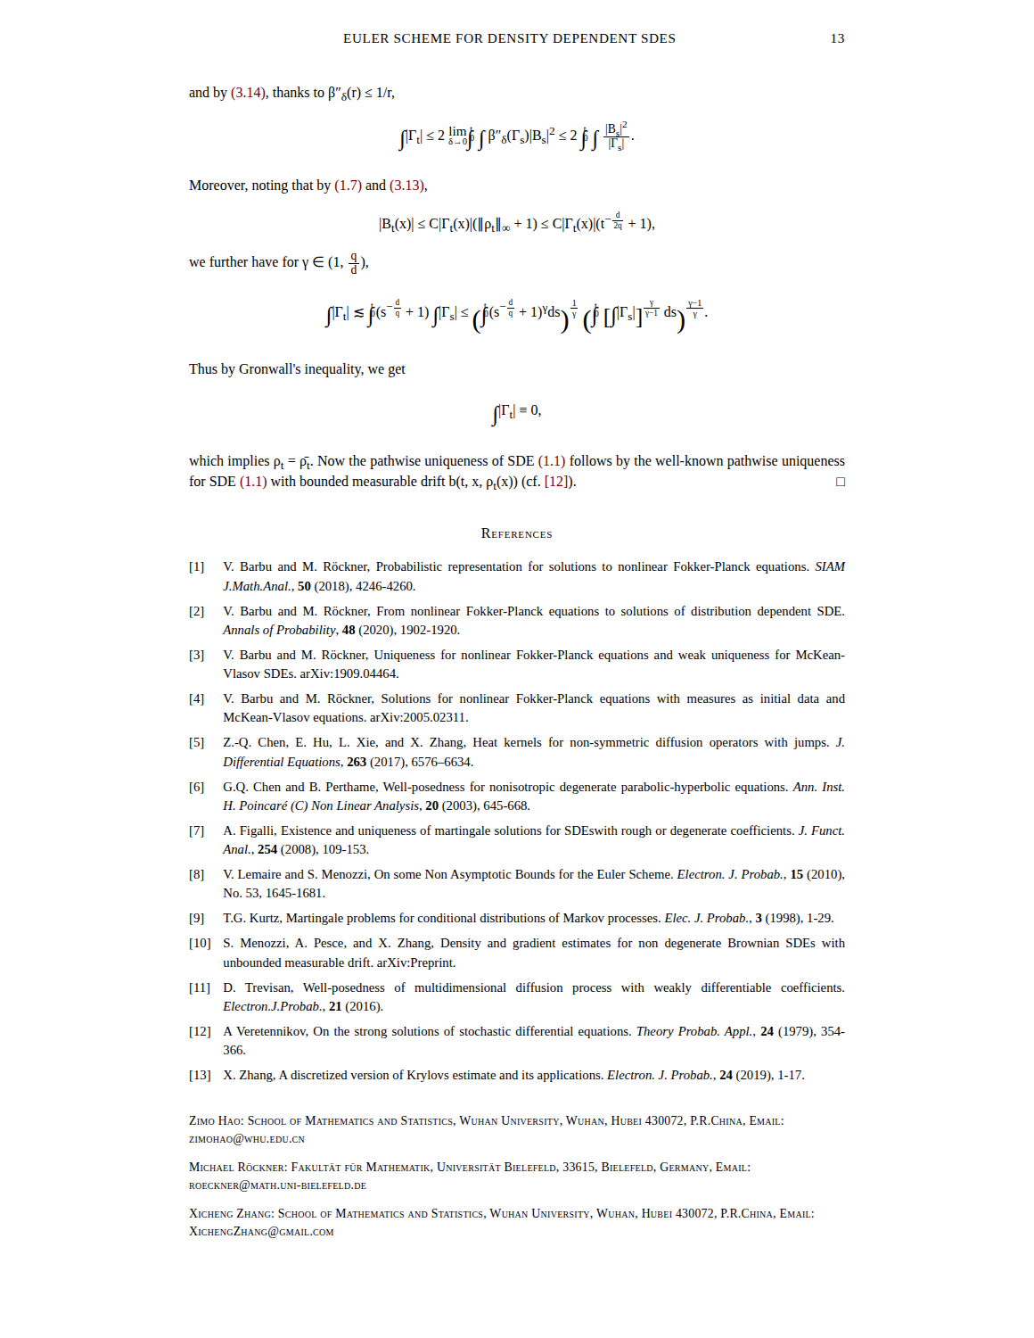EULER SCHEME FOR DENSITY DEPENDENT SDES 13
and by (3.14), thanks to β″δ(r) ≤ 1/r,
∫|Γt| ≤ 2 lim δ→0∫t 0 ∫ β″δ(Γs)|Bs|2 ≤ 2 ∫t 0 ∫ |Bs|2|Γs|.
Moreover, noting that by (1.7) and (3.13),
|Bt(x)| ≤ C|Γt(x)|(∥ρt∥∞ + 1) ≤ C|Γt(x)|(t−d 2q + 1),
we further have for γ ∈ (1, qd),
∫|Γt| ≲ ∫t 0(s−dq + 1) ∫|Γs| ≤ (∫t 0(s−dq + 1)γds)1 γ (∫t 0 [∫|Γs|]γγ−1 ds)γ−1 γ.
Thus by Gronwall's inequality, we get
∫|Γt| ≡ 0,
which implies ρt = ρ̄t. Now the pathwise uniqueness of SDE (1.1) follows by the well-known pathwise uniqueness for SDE (1.1) with bounded measurable drift b(t, x, ρt(x)) (cf. [12]). □
References
V. Barbu and M. Röckner, Probabilistic representation for solutions to nonlinear Fokker-Planck equations. SIAM J.Math.Anal., 50 (2018), 4246-4260.
V. Barbu and M. Röckner, From nonlinear Fokker-Planck equations to solutions of distribution dependent SDE. Annals of Probability, 48 (2020), 1902-1920.
V. Barbu and M. Röckner, Uniqueness for nonlinear Fokker-Planck equations and weak uniqueness for McKean-Vlasov SDEs. arXiv:1909.04464.
V. Barbu and M. Röckner, Solutions for nonlinear Fokker-Planck equations with measures as initial data and McKean-Vlasov equations. arXiv:2005.02311.
Z.-Q. Chen, E. Hu, L. Xie, and X. Zhang, Heat kernels for non-symmetric diffusion operators with jumps. J. Differential Equations, 263 (2017), 6576–6634.
G.Q. Chen and B. Perthame, Well-posedness for nonisotropic degenerate parabolic-hyperbolic equations. Ann. Inst. H. Poincaré (C) Non Linear Analysis, 20 (2003), 645-668.
A. Figalli, Existence and uniqueness of martingale solutions for SDEswith rough or degenerate coefficients. J. Funct. Anal., 254 (2008), 109-153.
V. Lemaire and S. Menozzi, On some Non Asymptotic Bounds for the Euler Scheme. Electron. J. Probab., 15 (2010), No. 53, 1645-1681.
T.G. Kurtz, Martingale problems for conditional distributions of Markov processes. Elec. J. Probab., 3 (1998), 1-29.
S. Menozzi, A. Pesce, and X. Zhang, Density and gradient estimates for non degenerate Brownian SDEs with unbounded measurable drift. arXiv:Preprint.
D. Trevisan, Well-posedness of multidimensional diffusion process with weakly differentiable coefficients. Electron.J.Probab., 21 (2016).
A Veretennikov, On the strong solutions of stochastic differential equations. Theory Probab. Appl., 24 (1979), 354-366.
X. Zhang, A discretized version of Krylovs estimate and its applications. Electron. J. Probab., 24 (2019), 1-17.
Zimo Hao: School of Mathematics and Statistics, Wuhan University, Wuhan, Hubei 430072, P.R.China, Email: zimohao@whu.edu.cn
Michael Röckner: Fakultät für Mathematik, Universität Bielefeld, 33615, Bielefeld, Germany, Email: roeckner@math.uni-bielefeld.de
Xicheng Zhang: School of Mathematics and Statistics, Wuhan University, Wuhan, Hubei 430072, P.R.China, Email: XichengZhang@gmail.com